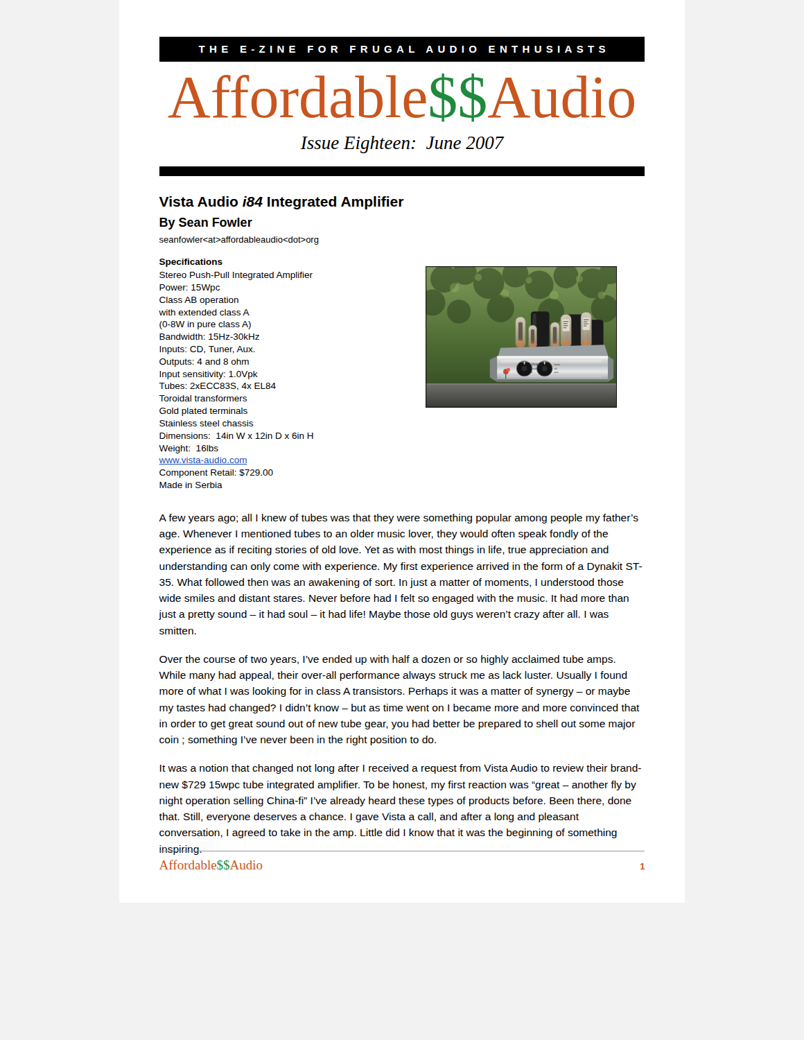The E-Zine for Frugal Audio Enthusiasts
Affordable$$Audio
Issue Eighteen: June 2007
Vista Audio i84 Integrated Amplifier
By Sean Fowler
seanfowler<at>affordableaudio<dot>org
Specifications
Stereo Push-Pull Integrated Amplifier
Power: 15Wpc
Class AB operation
with extended class A
(0-8W in pure class A)
Bandwidth: 15Hz-30kHz
Inputs: CD, Tuner, Aux.
Outputs: 4 and 8 ohm
Input sensitivity: 1.0Vpk
Tubes: 2xECC83S, 4x EL84
Toroidal transformers
Gold plated terminals
Stainless steel chassis
Dimensions: 14in W x 12in D x 6in H
Weight: 16lbs
www.vista-audio.com
Component Retail: $729.00
Made in Serbia
Vista Au mode o tuner cd aux
A few years ago; all I knew of tubes was that they were something popular among people my father’s age. Whenever I mentioned tubes to an older music lover, they would often speak fondly of the experience as if reciting stories of old love. Yet as with most things in life, true appreciation and understanding can only come with experience. My first experience arrived in the form of a Dynakit ST-35. What followed then was an awakening of sort. In just a matter of moments, I understood those wide smiles and distant stares. Never before had I felt so engaged with the music. It had more than just a pretty sound – it had soul – it had life! Maybe those old guys weren’t crazy after all. I was smitten.
Over the course of two years, I’ve ended up with half a dozen or so highly acclaimed tube amps. While many had appeal, their over-all performance always struck me as lack luster. Usually I found more of what I was looking for in class A transistors. Perhaps it was a matter of synergy – or maybe my tastes had changed? I didn’t know – but as time went on I became more and more convinced that in order to get great sound out of new tube gear, you had better be prepared to shell out some major coin ; something I’ve never been in the right position to do.
It was a notion that changed not long after I received a request from Vista Audio to review their brand-new $729 15wpc tube integrated amplifier. To be honest, my first reaction was “great – another fly by night operation selling China-fi” I’ve already heard these types of products before. Been there, done that. Still, everyone deserves a chance. I gave Vista a call, and after a long and pleasant conversation, I agreed to take in the amp. Little did I know that it was the beginning of something inspiring.
Affordable$$Audio
1